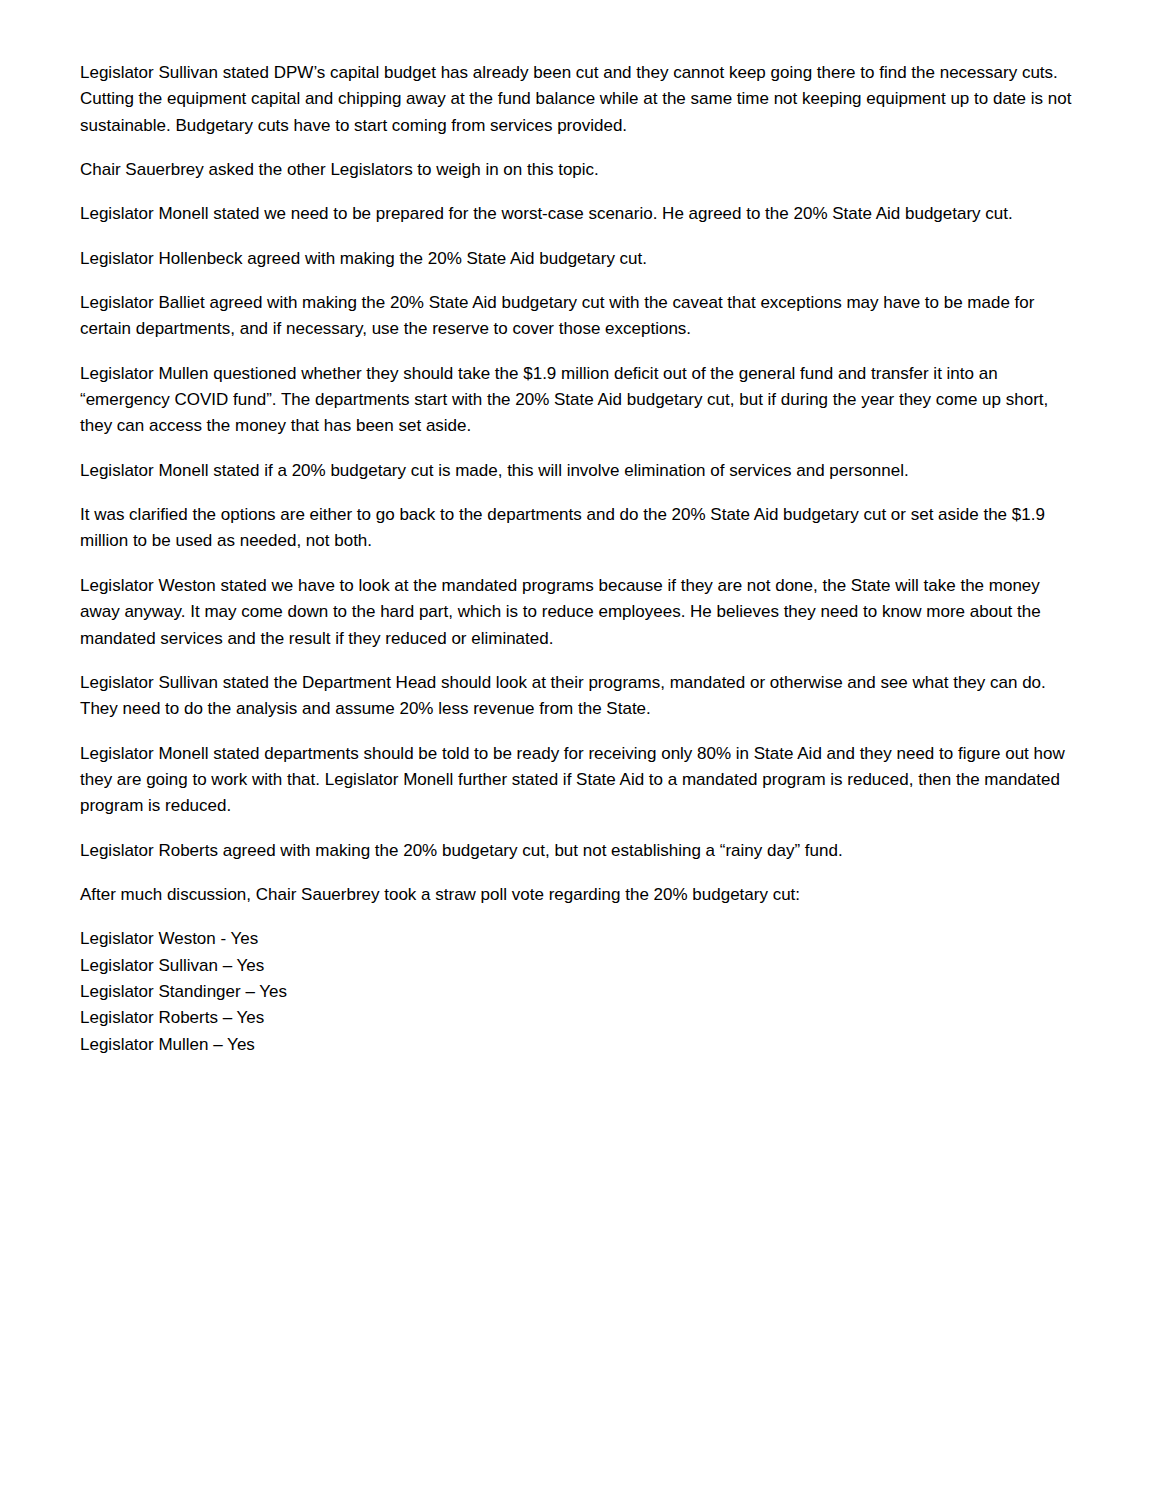Legislator Sullivan stated DPW’s capital budget has already been cut and they cannot keep going there to find the necessary cuts. Cutting the equipment capital and chipping away at the fund balance while at the same time not keeping equipment up to date is not sustainable. Budgetary cuts have to start coming from services provided.
Chair Sauerbrey asked the other Legislators to weigh in on this topic.
Legislator Monell stated we need to be prepared for the worst-case scenario. He agreed to the 20% State Aid budgetary cut.
Legislator Hollenbeck agreed with making the 20% State Aid budgetary cut.
Legislator Balliet agreed with making the 20% State Aid budgetary cut with the caveat that exceptions may have to be made for certain departments, and if necessary, use the reserve to cover those exceptions.
Legislator Mullen questioned whether they should take the $1.9 million deficit out of the general fund and transfer it into an “emergency COVID fund”. The departments start with the 20% State Aid budgetary cut, but if during the year they come up short, they can access the money that has been set aside.
Legislator Monell stated if a 20% budgetary cut is made, this will involve elimination of services and personnel.
It was clarified the options are either to go back to the departments and do the 20% State Aid budgetary cut or set aside the $1.9 million to be used as needed, not both.
Legislator Weston stated we have to look at the mandated programs because if they are not done, the State will take the money away anyway. It may come down to the hard part, which is to reduce employees. He believes they need to know more about the mandated services and the result if they reduced or eliminated.
Legislator Sullivan stated the Department Head should look at their programs, mandated or otherwise and see what they can do. They need to do the analysis and assume 20% less revenue from the State.
Legislator Monell stated departments should be told to be ready for receiving only 80% in State Aid and they need to figure out how they are going to work with that. Legislator Monell further stated if State Aid to a mandated program is reduced, then the mandated program is reduced.
Legislator Roberts agreed with making the 20% budgetary cut, but not establishing a “rainy day” fund.
After much discussion, Chair Sauerbrey took a straw poll vote regarding the 20% budgetary cut:
Legislator Weston - Yes
Legislator Sullivan – Yes
Legislator Standinger – Yes
Legislator Roberts – Yes
Legislator Mullen – Yes